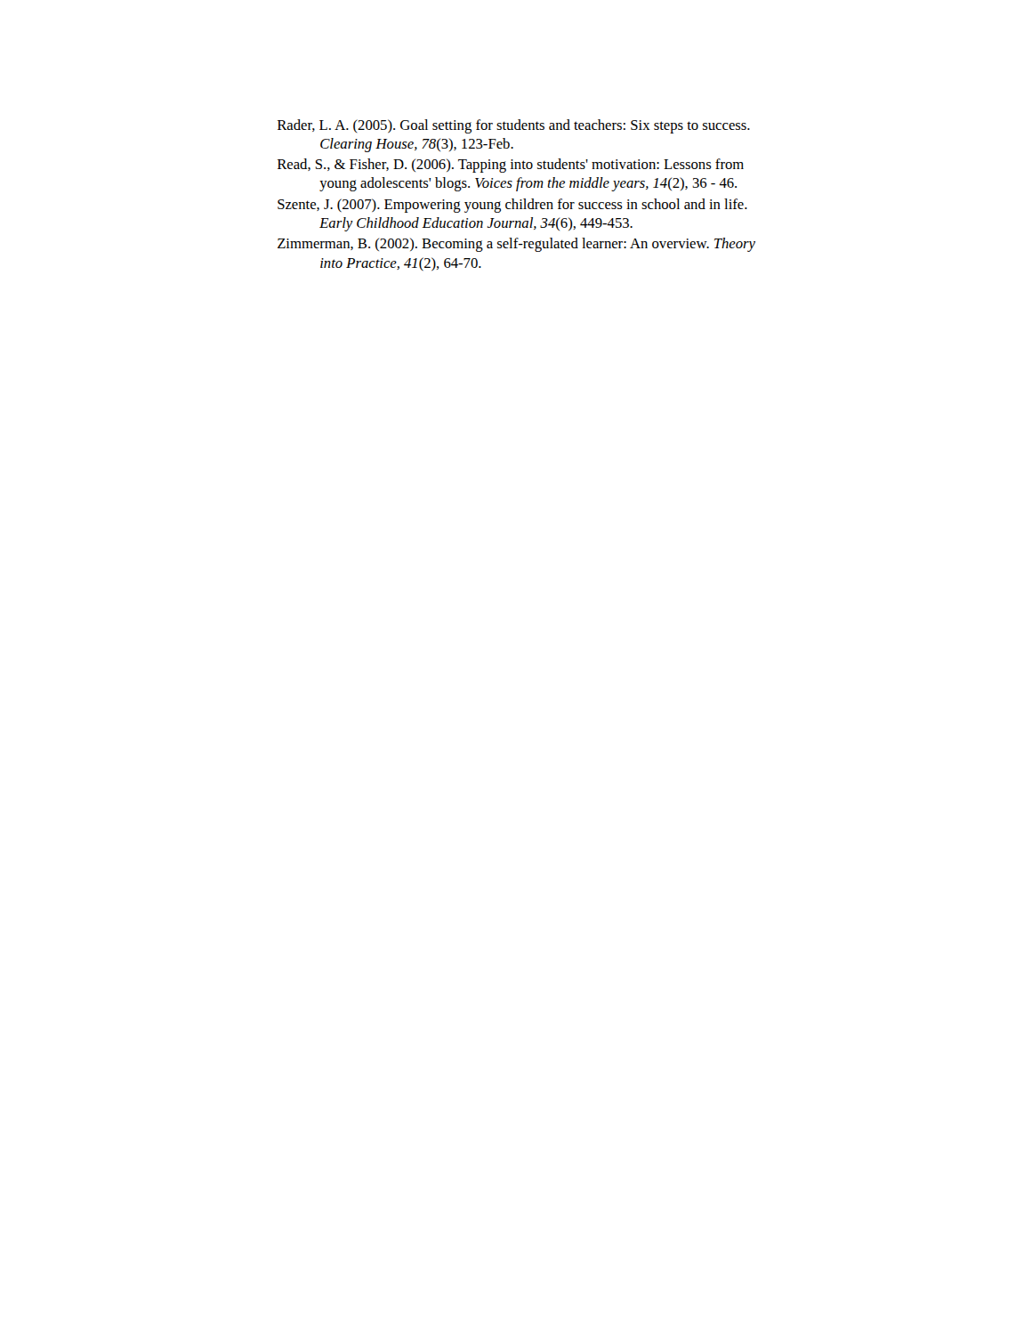Rader, L. A. (2005). Goal setting for students and teachers: Six steps to success. Clearing House, 78(3), 123-Feb.
Read, S., & Fisher, D. (2006). Tapping into students' motivation: Lessons from young adolescents' blogs. Voices from the middle years, 14(2), 36 - 46.
Szente, J. (2007). Empowering young children for success in school and in life. Early Childhood Education Journal, 34(6), 449-453.
Zimmerman, B. (2002). Becoming a self-regulated learner: An overview. Theory into Practice, 41(2), 64-70.